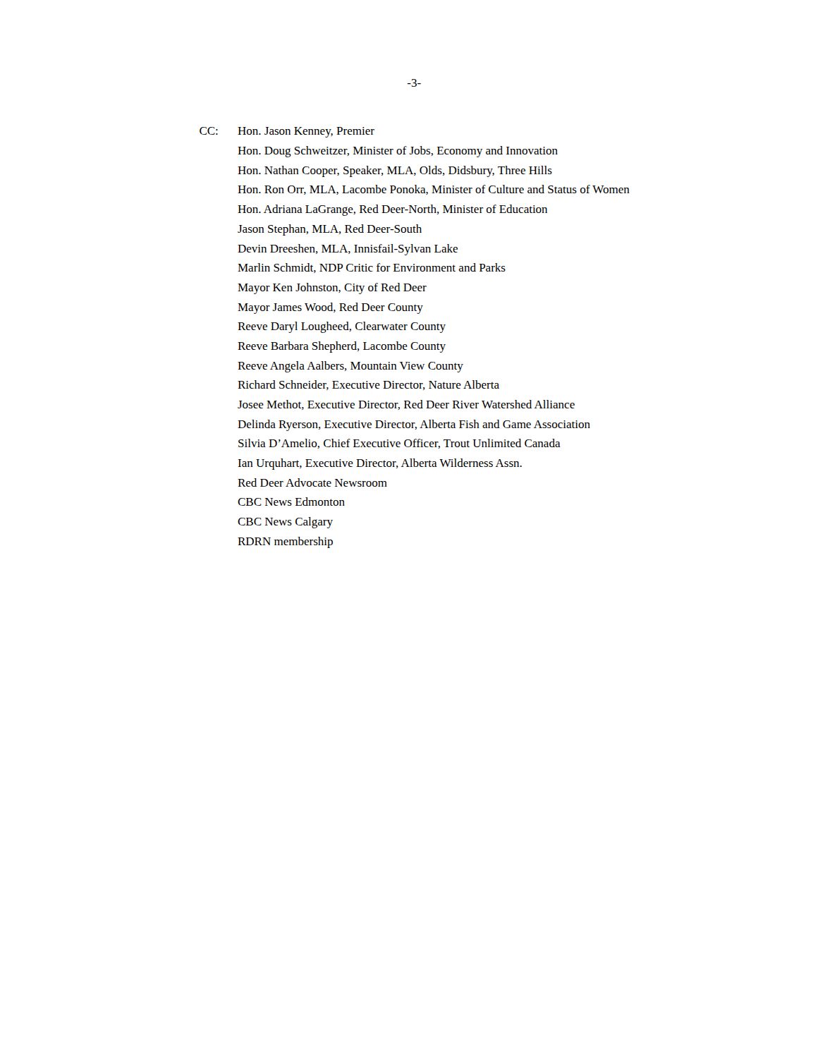-3-
CC:
Hon. Jason Kenney, Premier
Hon. Doug Schweitzer, Minister of Jobs, Economy and Innovation
Hon. Nathan Cooper, Speaker, MLA, Olds, Didsbury, Three Hills
Hon. Ron Orr, MLA, Lacombe Ponoka, Minister of Culture and Status of Women
Hon. Adriana LaGrange, Red Deer-North, Minister of Education
Jason Stephan, MLA, Red Deer-South
Devin Dreeshen, MLA, Innisfail-Sylvan Lake
Marlin Schmidt, NDP Critic for Environment and Parks
Mayor Ken Johnston, City of Red Deer
Mayor James Wood, Red Deer County
Reeve Daryl Lougheed, Clearwater County
Reeve Barbara Shepherd, Lacombe County
Reeve Angela Aalbers, Mountain View County
Richard Schneider, Executive Director, Nature Alberta
Josee Methot, Executive Director, Red Deer River Watershed Alliance
Delinda Ryerson, Executive Director, Alberta Fish and Game Association
Silvia D’Amelio, Chief Executive Officer, Trout Unlimited Canada
Ian Urquhart, Executive Director, Alberta Wilderness Assn.
Red Deer Advocate Newsroom
CBC News Edmonton
CBC News Calgary
RDRN membership